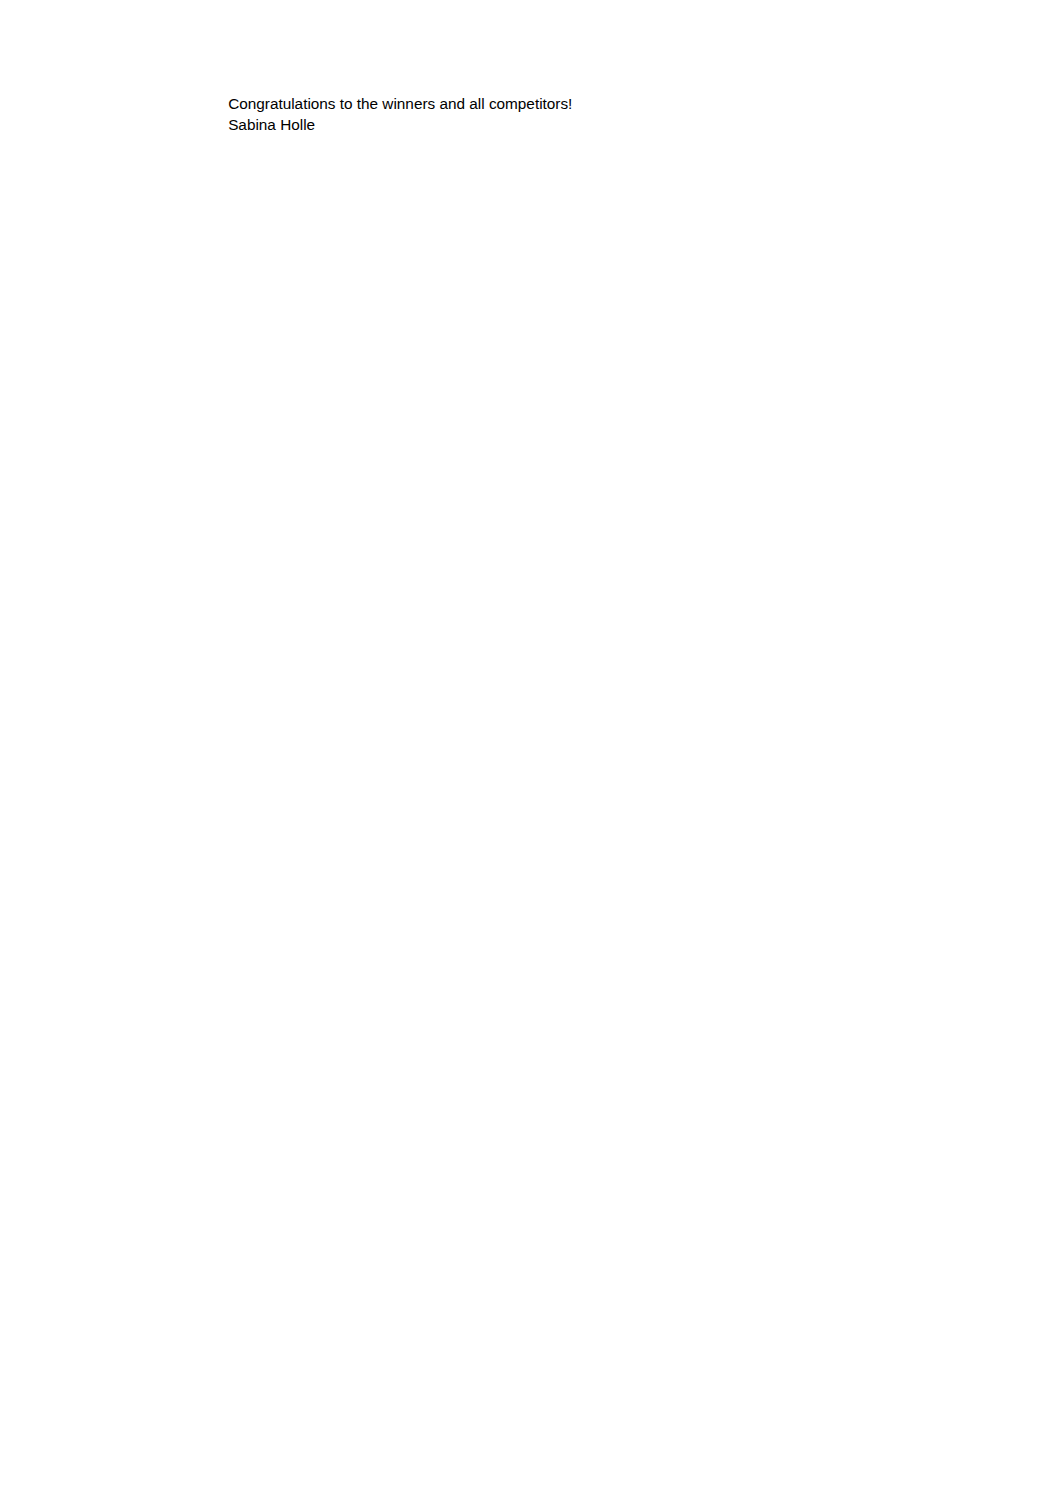Congratulations to the winners and all competitors!
Sabina Holle